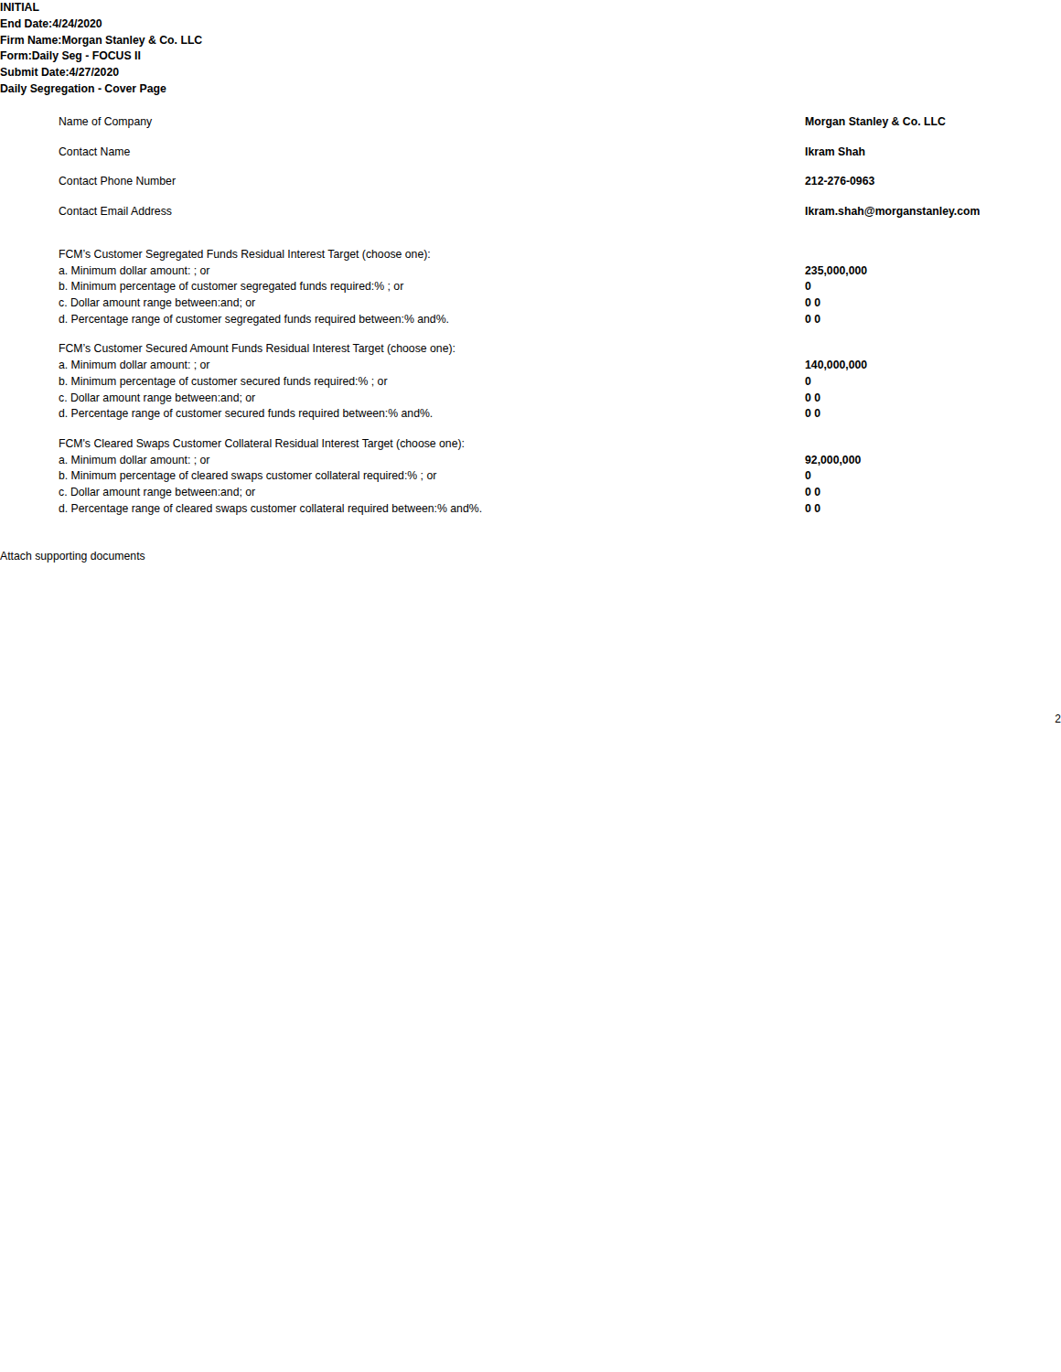INITIAL
End Date:4/24/2020
Firm Name:Morgan Stanley & Co. LLC
Form:Daily Seg - FOCUS II
Submit Date:4/27/2020
Daily Segregation - Cover Page
Name of Company
Morgan Stanley & Co. LLC
Contact Name
Ikram Shah
Contact Phone Number
212-276-0963
Contact Email Address
Ikram.shah@morganstanley.com
FCM’s Customer Segregated Funds Residual Interest Target (choose one):
a. Minimum dollar amount: ; or
235,000,000
b. Minimum percentage of customer segregated funds required:% ; or
0
c. Dollar amount range between:and; or
0 0
d. Percentage range of customer segregated funds required between:% and%.
0 0
FCM’s Customer Secured Amount Funds Residual Interest Target (choose one):
a. Minimum dollar amount: ; or
140,000,000
b. Minimum percentage of customer secured funds required:% ; or
0
c. Dollar amount range between:and; or
0 0
d. Percentage range of customer secured funds required between:% and%.
0 0
FCM's Cleared Swaps Customer Collateral Residual Interest Target (choose one):
a. Minimum dollar amount: ; or
92,000,000
b. Minimum percentage of cleared swaps customer collateral required:% ; or
0
c. Dollar amount range between:and; or
0 0
d. Percentage range of cleared swaps customer collateral required between:% and%.
0 0
Attach supporting documents
2